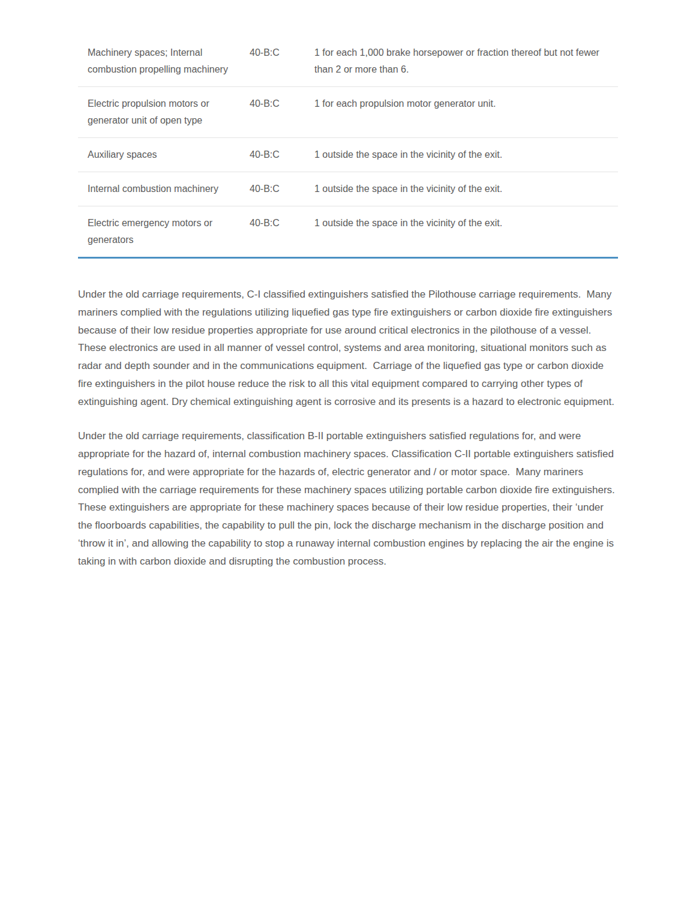| Machinery spaces; Internal combustion propelling machinery | 40-B:C | 1 for each 1,000 brake horsepower or fraction thereof but not fewer than 2 or more than 6. |
| Electric propulsion motors or generator unit of open type | 40-B:C | 1 for each propulsion motor generator unit. |
| Auxiliary spaces | 40-B:C | 1 outside the space in the vicinity of the exit. |
| Internal combustion machinery | 40-B:C | 1 outside the space in the vicinity of the exit. |
| Electric emergency motors or generators | 40-B:C | 1 outside the space in the vicinity of the exit. |
Under the old carriage requirements, C-I classified extinguishers satisfied the Pilothouse carriage requirements. Many mariners complied with the regulations utilizing liquefied gas type fire extinguishers or carbon dioxide fire extinguishers because of their low residue properties appropriate for use around critical electronics in the pilothouse of a vessel. These electronics are used in all manner of vessel control, systems and area monitoring, situational monitors such as radar and depth sounder and in the communications equipment. Carriage of the liquefied gas type or carbon dioxide fire extinguishers in the pilot house reduce the risk to all this vital equipment compared to carrying other types of extinguishing agent. Dry chemical extinguishing agent is corrosive and its presents is a hazard to electronic equipment.
Under the old carriage requirements, classification B-II portable extinguishers satisfied regulations for, and were appropriate for the hazard of, internal combustion machinery spaces. Classification C-II portable extinguishers satisfied regulations for, and were appropriate for the hazards of, electric generator and / or motor space. Many mariners complied with the carriage requirements for these machinery spaces utilizing portable carbon dioxide fire extinguishers. These extinguishers are appropriate for these machinery spaces because of their low residue properties, their ‘under the floorboards capabilities, the capability to pull the pin, lock the discharge mechanism in the discharge position and ‘throw it in’, and allowing the capability to stop a runaway internal combustion engines by replacing the air the engine is taking in with carbon dioxide and disrupting the combustion process.